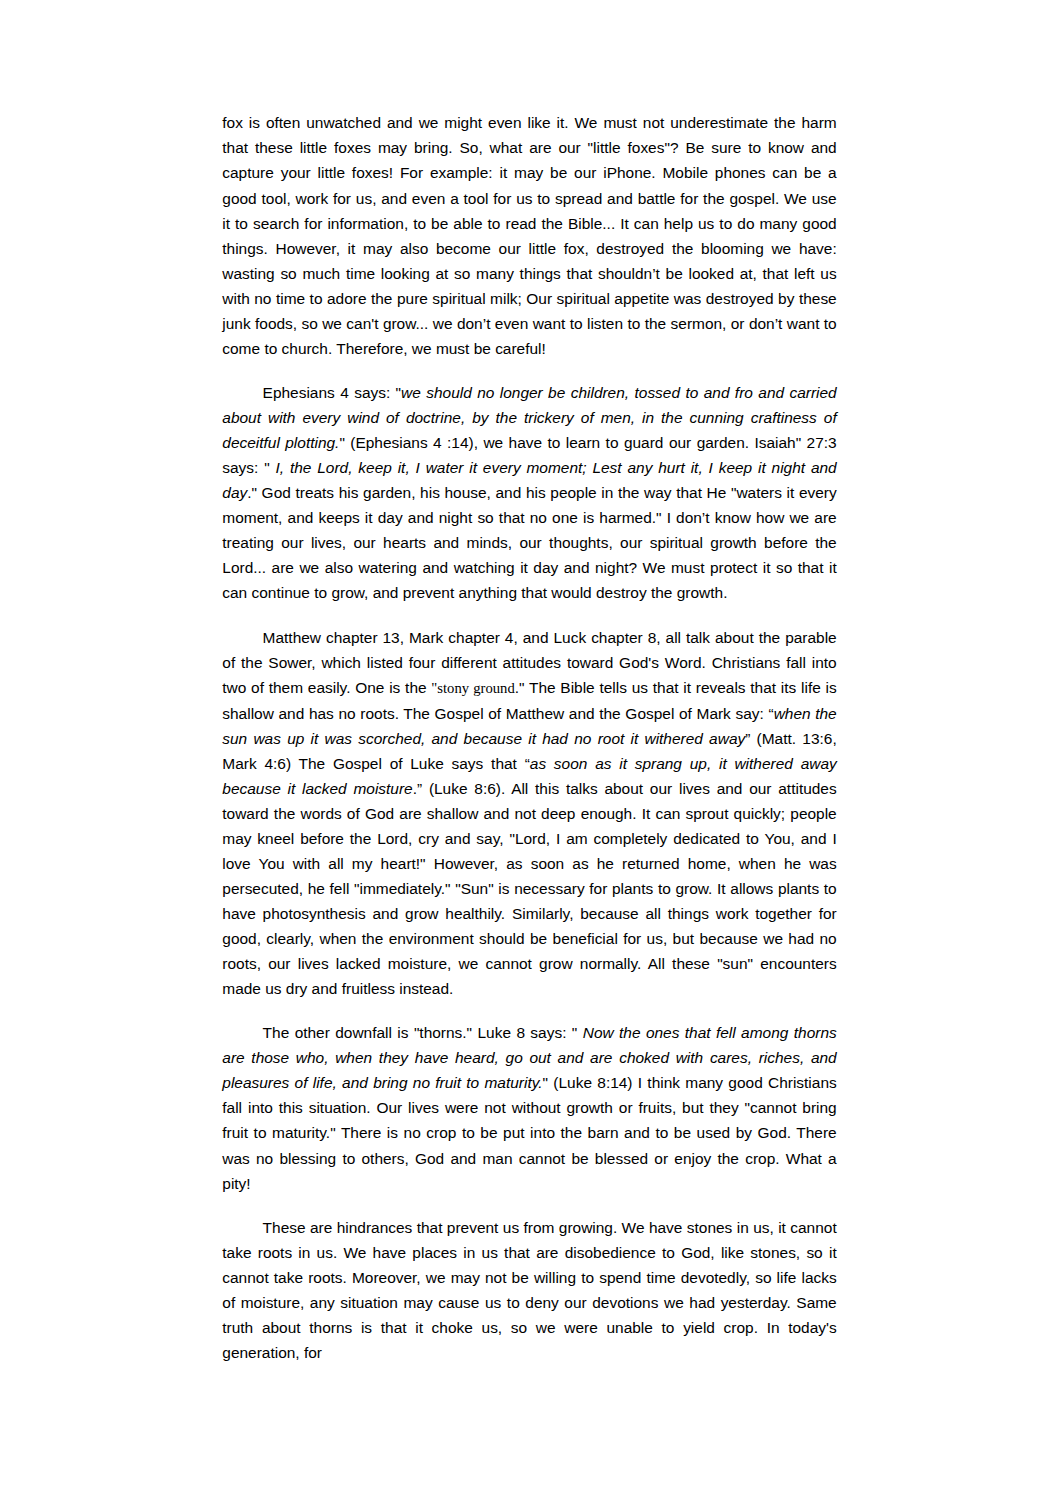fox is often unwatched and we might even like it. We must not underestimate the harm that these little foxes may bring. So, what are our "little foxes"? Be sure to know and capture your little foxes! For example: it may be our iPhone. Mobile phones can be a good tool, work for us, and even a tool for us to spread and battle for the gospel. We use it to search for information, to be able to read the Bible... It can help us to do many good things. However, it may also become our little fox, destroyed the blooming we have: wasting so much time looking at so many things that shouldn’t be looked at, that left us with no time to adore the pure spiritual milk; Our spiritual appetite was destroyed by these junk foods, so we can't grow... we don’t even want to listen to the sermon, or don’t want to come to church. Therefore, we must be careful!
Ephesians 4 says: "we should no longer be children, tossed to and fro and carried about with every wind of doctrine, by the trickery of men, in the cunning craftiness of deceitful plotting." (Ephesians 4 :14), we have to learn to guard our garden. Isaiah" 27:3 says: " I, the Lord, keep it, I water it every moment; Lest any hurt it, I keep it night and day." God treats his garden, his house, and his people in the way that He "waters it every moment, and keeps it day and night so that no one is harmed." I don’t know how we are treating our lives, our hearts and minds, our thoughts, our spiritual growth before the Lord... are we also watering and watching it day and night? We must protect it so that it can continue to grow, and prevent anything that would destroy the growth.
Matthew chapter 13, Mark chapter 4, and Luck chapter 8, all talk about the parable of the Sower, which listed four different attitudes toward God's Word. Christians fall into two of them easily. One is the "stony ground." The Bible tells us that it reveals that its life is shallow and has no roots. The Gospel of Matthew and the Gospel of Mark say: “when the sun was up it was scorched, and because it had no root it withered away” (Matt. 13:6, Mark 4:6) The Gospel of Luke says that “as soon as it sprang up, it withered away because it lacked moisture.” (Luke 8:6). All this talks about our lives and our attitudes toward the words of God are shallow and not deep enough. It can sprout quickly; people may kneel before the Lord, cry and say, "Lord, I am completely dedicated to You, and I love You with all my heart!" However, as soon as he returned home, when he was persecuted, he fell "immediately." "Sun" is necessary for plants to grow. It allows plants to have photosynthesis and grow healthily. Similarly, because all things work together for good, clearly, when the environment should be beneficial for us, but because we had no roots, our lives lacked moisture, we cannot grow normally. All these "sun" encounters made us dry and fruitless instead.
The other downfall is "thorns." Luke 8 says: " Now the ones that fell among thorns are those who, when they have heard, go out and are choked with cares, riches, and pleasures of life, and bring no fruit to maturity." (Luke 8:14) I think many good Christians fall into this situation. Our lives were not without growth or fruits, but they "cannot bring fruit to maturity." There is no crop to be put into the barn and to be used by God. There was no blessing to others, God and man cannot be blessed or enjoy the crop. What a pity!
These are hindrances that prevent us from growing. We have stones in us, it cannot take roots in us. We have places in us that are disobedience to God, like stones, so it cannot take roots. Moreover, we may not be willing to spend time devotedly, so life lacks of moisture, any situation may cause us to deny our devotions we had yesterday. Same truth about thorns is that it choke us, so we were unable to yield crop. In today's generation, for